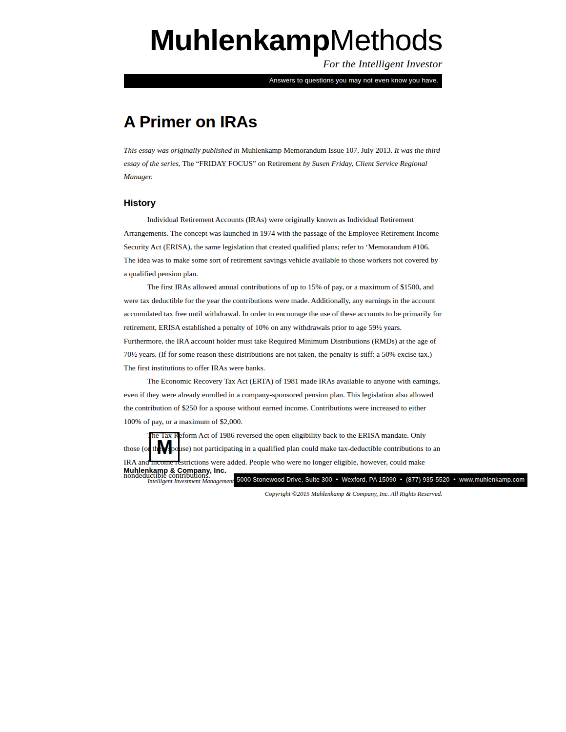Muhlenkamp Methods
For the Intelligent Investor
Answers to questions you may not even know you have.
A Primer on IRAs
This essay was originally published in Muhlenkamp Memorandum Issue 107, July 2013. It was the third essay of the series, The “FRIDAY FOCUS” on Retirement by Susen Friday, Client Service Regional Manager.
History
Individual Retirement Accounts (IRAs) were originally known as Individual Retirement Arrangements. The concept was launched in 1974 with the passage of the Employee Retirement Income Security Act (ERISA), the same legislation that created qualified plans; refer to ‘Memorandum #106. The idea was to make some sort of retirement savings vehicle available to those workers not covered by a qualified pension plan.
The first IRAs allowed annual contributions of up to 15% of pay, or a maximum of $1500, and were tax deductible for the year the contributions were made. Additionally, any earnings in the account accumulated tax free until withdrawal. In order to encourage the use of these accounts to be primarily for retirement, ERISA established a penalty of 10% on any withdrawals prior to age 59½ years. Furthermore, the IRA account holder must take Required Minimum Distributions (RMDs) at the age of 70½ years. (If for some reason these distributions are not taken, the penalty is stiff: a 50% excise tax.) The first institutions to offer IRAs were banks.
The Economic Recovery Tax Act (ERTA) of 1981 made IRAs available to anyone with earnings, even if they were already enrolled in a company-sponsored pension plan. This legislation also allowed the contribution of $250 for a spouse without earned income. Contributions were increased to either 100% of pay, or a maximum of $2,000.
The Tax Reform Act of 1986 reversed the open eligibility back to the ERISA mandate. Only those (or their spouse) not participating in a qualified plan could make tax-deductible contributions to an IRA and income restrictions were added. People who were no longer eligible, however, could make nondeductible contributions.
M
Muhlenkamp & Company, Inc.
Intelligent Investment Management
5000 Stonewood Drive, Suite 300 • Wexford, PA 15090 • (877) 935-5520 • www.muhlenkamp.com
Copyright ©2015 Muhlenkamp & Company, Inc. All Rights Reserved.